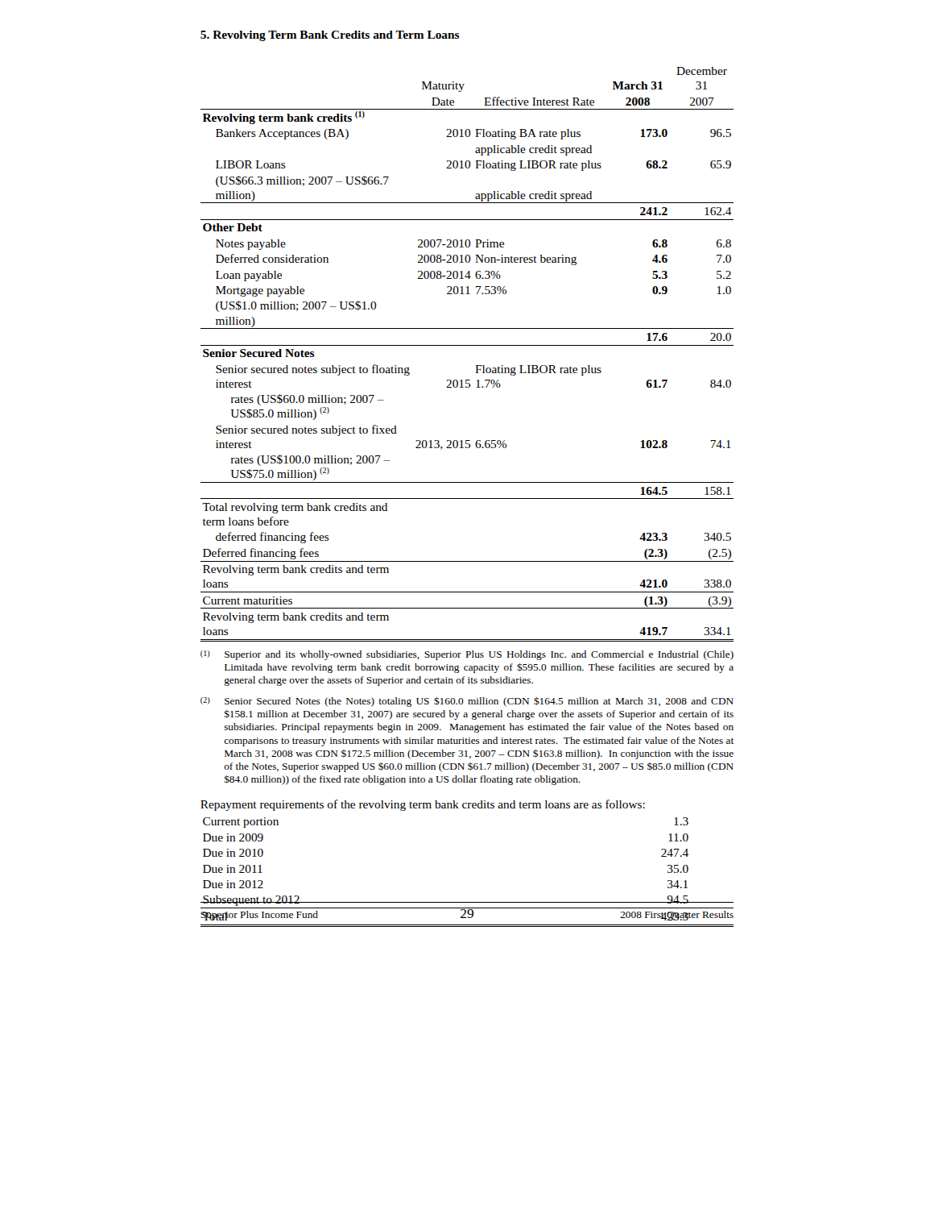5. Revolving Term Bank Credits and Term Loans
| | Maturity | | March 31 | December 31 |
| | Date | Effective Interest Rate | 2008 | 2007 |
| Revolving term bank credits (1) | | | | |
| Bankers Acceptances (BA) | 2010 | Floating BA rate plus | 173.0 | 96.5 |
| | | applicable credit spread | | |
| LIBOR Loans | 2010 | Floating LIBOR rate plus | 68.2 | 65.9 |
| (US$66.3 million; 2007 – US$66.7 million) | | applicable credit spread | | |
| | | | 241.2 | 162.4 |
| Other Debt | | | | |
| Notes payable | 2007-2010 | Prime | 6.8 | 6.8 |
| Deferred consideration | 2008-2010 | Non-interest bearing | 4.6 | 7.0 |
| Loan payable | 2008-2014 | 6.3% | 5.3 | 5.2 |
| Mortgage payable | 2011 | 7.53% | 0.9 | 1.0 |
| (US$1.0 million; 2007 – US$1.0 million) | | | | |
| | | | 17.6 | 20.0 |
| Senior Secured Notes | | | | |
| Senior secured notes subject to floating interest | 2015 | Floating LIBOR rate plus 1.7% | 61.7 | 84.0 |
| rates (US$60.0 million; 2007 – US$85.0 million) (2) | | | | |
| Senior secured notes subject to fixed interest | 2013, 2015 | 6.65% | 102.8 | 74.1 |
| rates (US$100.0 million; 2007 – US$75.0 million) (2) | | | | |
| | | | 164.5 | 158.1 |
| Total revolving term bank credits and term loans before | | | | |
| deferred financing fees | | | 423.3 | 340.5 |
| Deferred financing fees | | | (2.3) | (2.5) |
| Revolving term bank credits and term loans | | | 421.0 | 338.0 |
| Current maturities | | | (1.3) | (3.9) |
| Revolving term bank credits and term loans | | | 419.7 | 334.1 |
(1)
Superior and its wholly-owned subsidiaries, Superior Plus US Holdings Inc. and Commercial e Industrial (Chile) Limitada have revolving term bank credit borrowing capacity of $595.0 million. These facilities are secured by a general charge over the assets of Superior and certain of its subsidiaries.
(2)
Senior Secured Notes (the Notes) totaling US $160.0 million (CDN $164.5 million at March 31, 2008 and CDN $158.1 million at December 31, 2007) are secured by a general charge over the assets of Superior and certain of its subsidiaries. Principal repayments begin in 2009. Management has estimated the fair value of the Notes based on comparisons to treasury instruments with similar maturities and interest rates. The estimated fair value of the Notes at March 31, 2008 was CDN $172.5 million (December 31, 2007 – CDN $163.8 million). In conjunction with the issue of the Notes, Superior swapped US $60.0 million (CDN $61.7 million) (December 31, 2007 – US $85.0 million (CDN $84.0 million)) of the fixed rate obligation into a US dollar floating rate obligation.
Repayment requirements of the revolving term bank credits and term loans are as follows:
| Current portion | 1.3 |
| Due in 2009 | 11.0 |
| Due in 2010 | 247.4 |
| Due in 2011 | 35.0 |
| Due in 2012 | 34.1 |
| Subsequent to 2012 | 94.5 |
| Total | 423.3 |
| Superior Plus Income Fund | 29 | 2008 First Quarter Results |